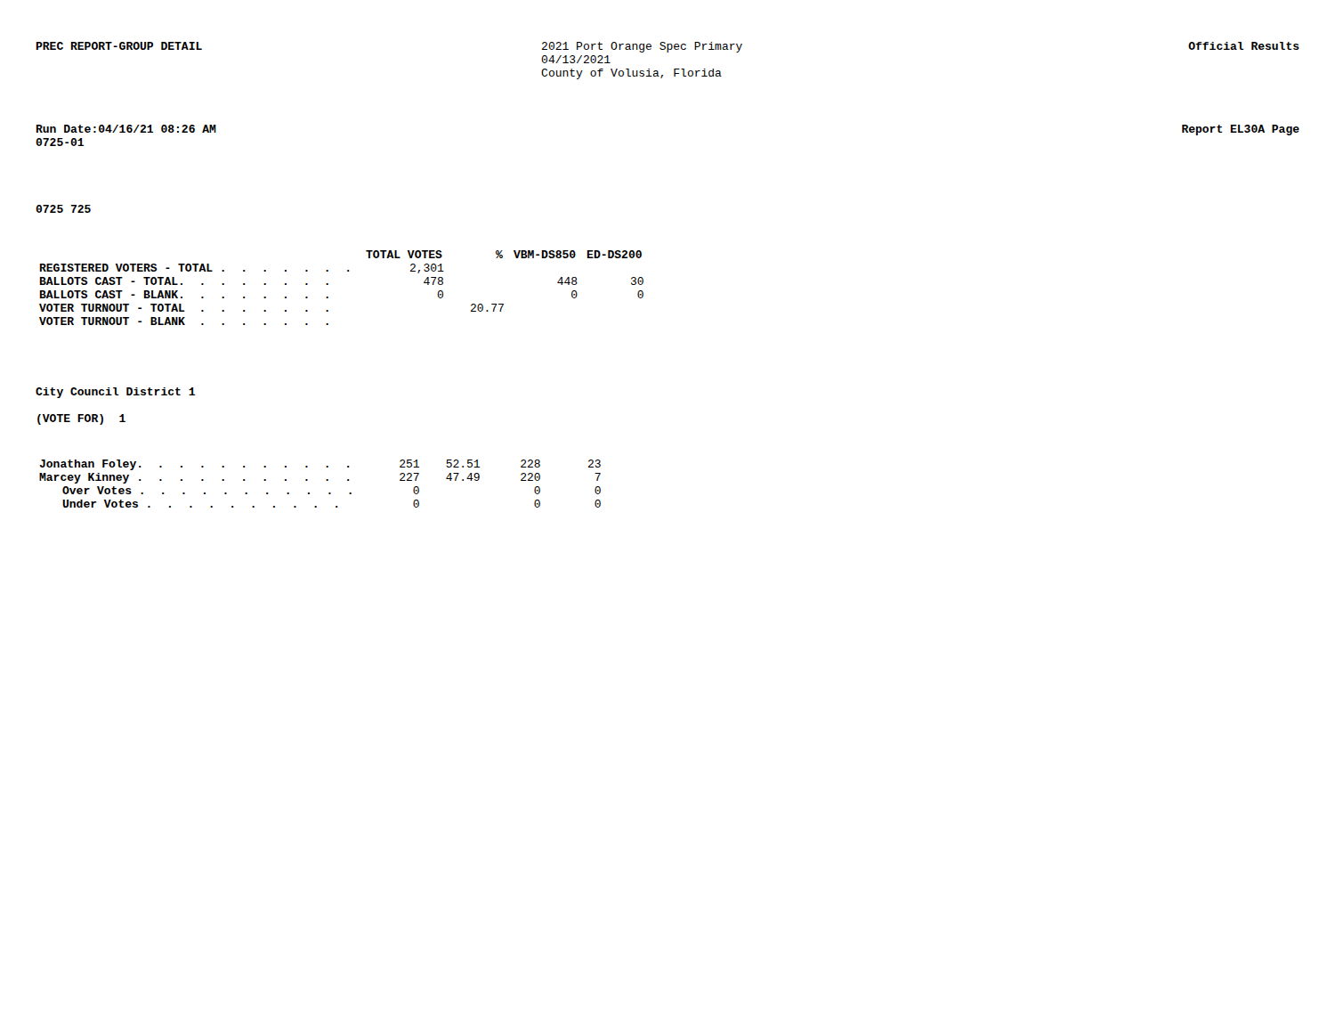PREC REPORT-GROUP DETAIL
2021 Port Orange Spec Primary 04/13/2021 County of Volusia, Florida
Official Results
Run Date:04/16/21 08:26 AM 0725-01
Report EL30A Page
0725 725
| | TOTAL VOTES | % | VBM-DS850 | ED-DS200 |
| REGISTERED VOTERS - TOTAL . . . . . . . | 2,301 | | | |
| BALLOTS CAST - TOTAL. . . . . . . . | 478 | | 448 | 30 |
| BALLOTS CAST - BLANK. . . . . . . . | 0 | | 0 | 0 |
| VOTER TURNOUT - TOTAL . . . . . . . | | 20.77 | | |
| VOTER TURNOUT - BLANK . . . . . . . | | | | |
City Council District 1
(VOTE FOR) 1
| Jonathan Foley. . . . . . . . . . . | 251 | 52.51 | 228 | 23 |
| Marcey Kinney . . . . . . . . . . . | 227 | 47.49 | 220 | 7 |
| Over Votes . . . . . . . . . . . | 0 | | 0 | 0 |
| Under Votes . . . . . . . . . . | 0 | | 0 | 0 |